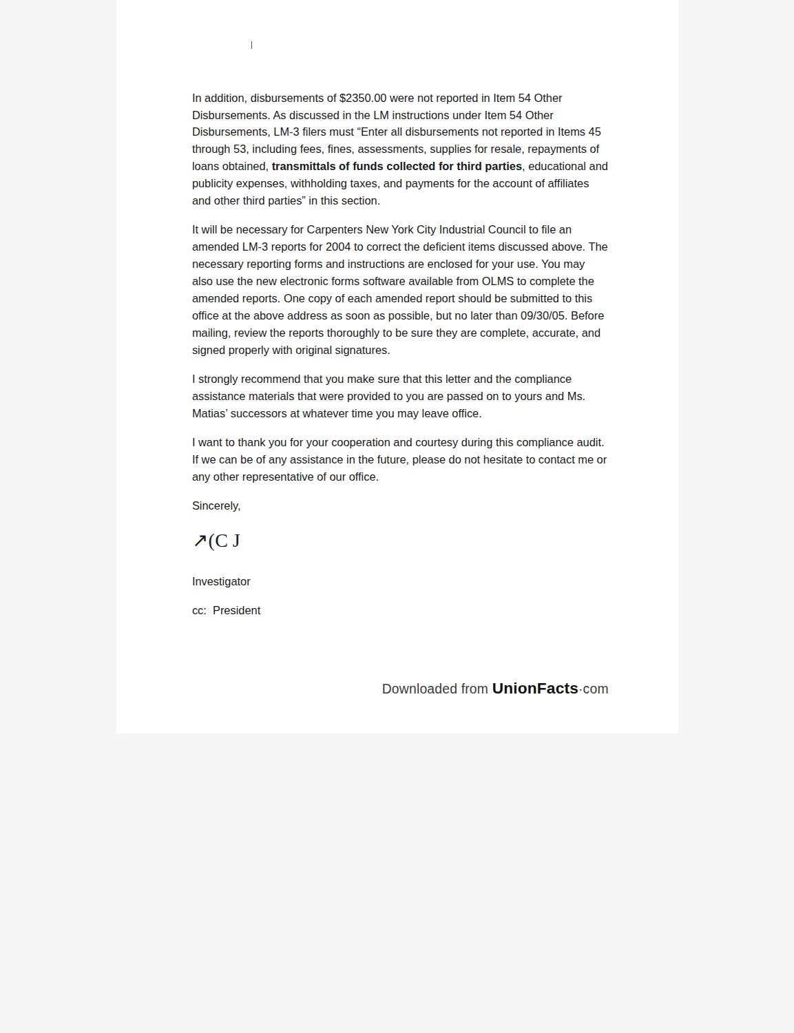In addition, disbursements of $2350.00 were not reported in Item 54 Other Disbursements. As discussed in the LM instructions under Item 54 Other Disbursements, LM-3 filers must “Enter all disbursements not reported in Items 45 through 53, including fees, fines, assessments, supplies for resale, repayments of loans obtained, transmittals of funds collected for third parties, educational and publicity expenses, withholding taxes, and payments for the account of affiliates and other third parties” in this section.
It will be necessary for Carpenters New York City Industrial Council to file an amended LM-3 reports for 2004 to correct the deficient items discussed above. The necessary reporting forms and instructions are enclosed for your use. You may also use the new electronic forms software available from OLMS to complete the amended reports. One copy of each amended report should be submitted to this office at the above address as soon as possible, but no later than 09/30/05. Before mailing, review the reports thoroughly to be sure they are complete, accurate, and signed properly with original signatures.
I strongly recommend that you make sure that this letter and the compliance assistance materials that were provided to you are passed on to yours and Ms. Matias’ successors at whatever time you may leave office.
I want to thank you for your cooperation and courtesy during this compliance audit. If we can be of any assistance in the future, please do not hesitate to contact me or any other representative of our office.
Sincerely,
↗(C J
Investigator
cc: President
Downloaded from UnionFacts·com